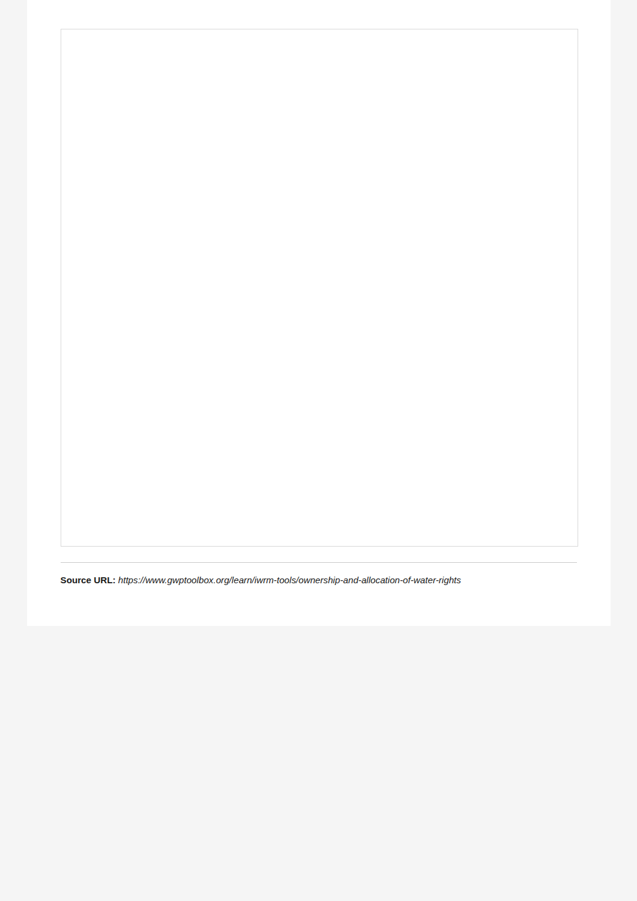Source URL: https://www.gwptoolbox.org/learn/iwrm-tools/ownership-and-allocation-of-water-rights